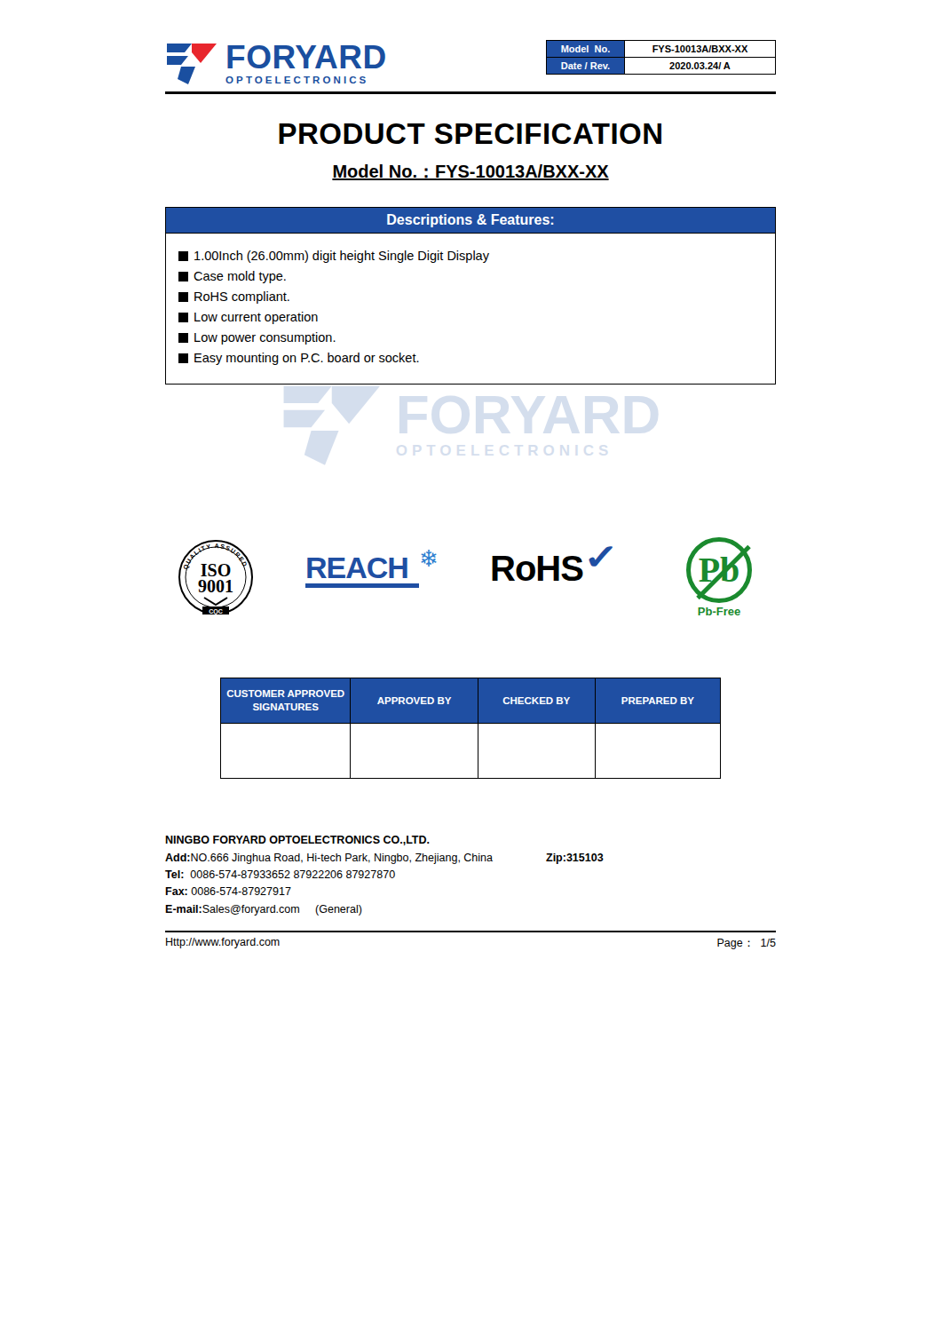FORYARD
OPTOELECTRONICS
| Model No. | FYS-10013A/BXX-XX |
| Date / Rev. | 2020.03.24/ A |
PRODUCT SPECIFICATION
Model No.：FYS-10013A/BXX-XX
Descriptions & Features:
1.00Inch (26.00mm) digit height Single Digit Display
Case mold type.
RoHS compliant.
Low current operation
Low power consumption.
Easy mounting on P.C. board or socket.
FORYARD
OPTOELECTRONICS
QUALITY ASSURED ISO 9001 CQC
❄
REACH
✓
RoHS
Pb
Pb-Free
| CUSTOMER APPROVED SIGNATURES | APPROVED BY | CHECKED BY | PREPARED BY |
| --- | --- | --- | --- |
NINGBO FORYARD OPTOELECTRONICS CO.,LTD.
Add: NO.666 Jinghua Road, Hi-tech Park, Ningbo, Zhejiang, China
Zip:315103
Tel: 0086-574-87933652 87922206 87927870
Fax: 0086-574-87927917
E-mail: Sales@foryard.com (General)
Http://www.foryard.com
Page： 1/5